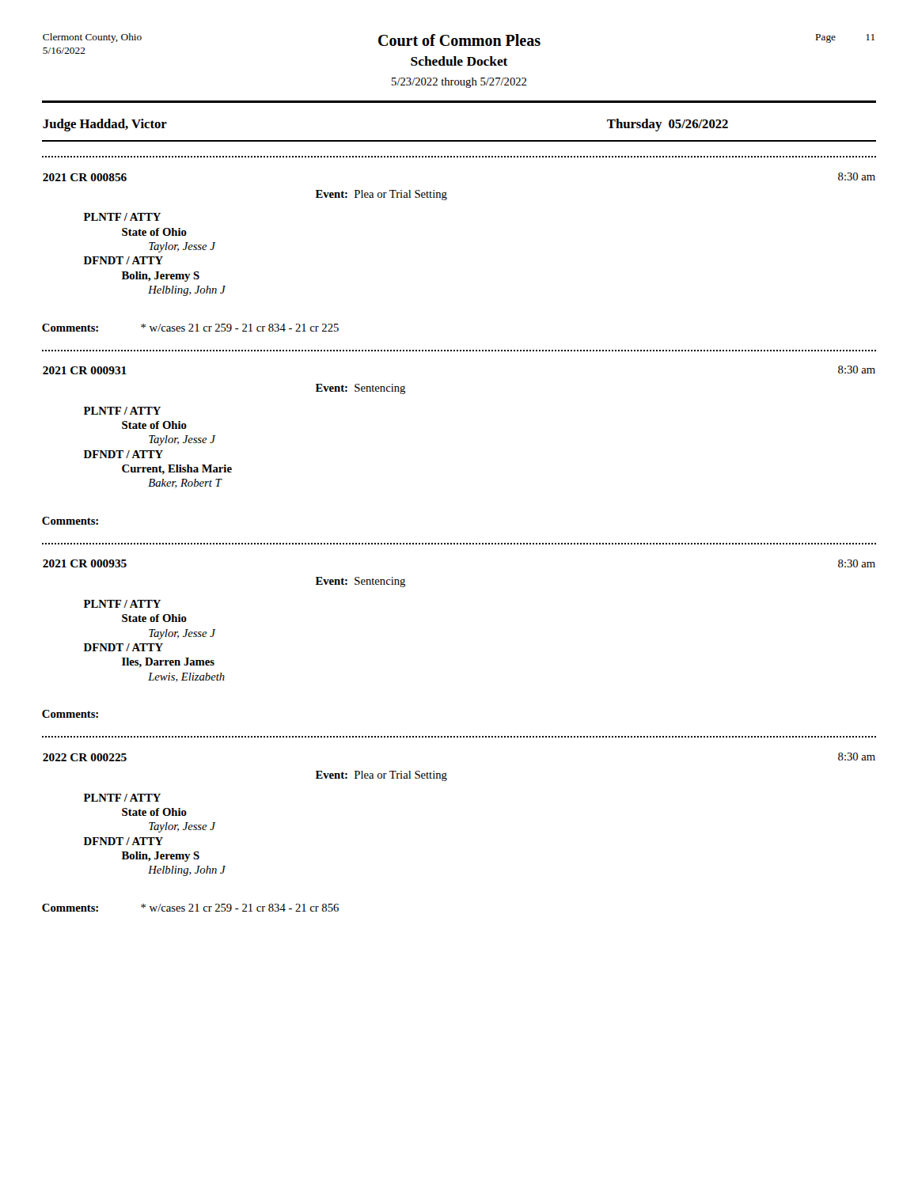| Clermont County, Ohio 5/16/2022 | Court of Common Pleas Schedule Docket 5/23/2022 through 5/27/2022 | Page 11 |
| Judge Haddad, Victor | Thursday 05/26/2022 |
| 2021 CR 000856 | 8:30 am |
Event: Plea or Trial Setting
PLNTF / ATTY
State of Ohio
Taylor, Jesse J
DFNDT / ATTY
Bolin, Jeremy S
Helbling, John J
Comments:* w/cases 21 cr 259 - 21 cr 834 - 21 cr 225
| 2021 CR 000931 | 8:30 am |
Event: Sentencing
PLNTF / ATTY
State of Ohio
Taylor, Jesse J
DFNDT / ATTY
Current, Elisha Marie
Baker, Robert T
Comments:
| 2021 CR 000935 | 8:30 am |
Event: Sentencing
PLNTF / ATTY
State of Ohio
Taylor, Jesse J
DFNDT / ATTY
Iles, Darren James
Lewis, Elizabeth
Comments:
| 2022 CR 000225 | 8:30 am |
Event: Plea or Trial Setting
PLNTF / ATTY
State of Ohio
Taylor, Jesse J
DFNDT / ATTY
Bolin, Jeremy S
Helbling, John J
Comments:* w/cases 21 cr 259 - 21 cr 834 - 21 cr 856